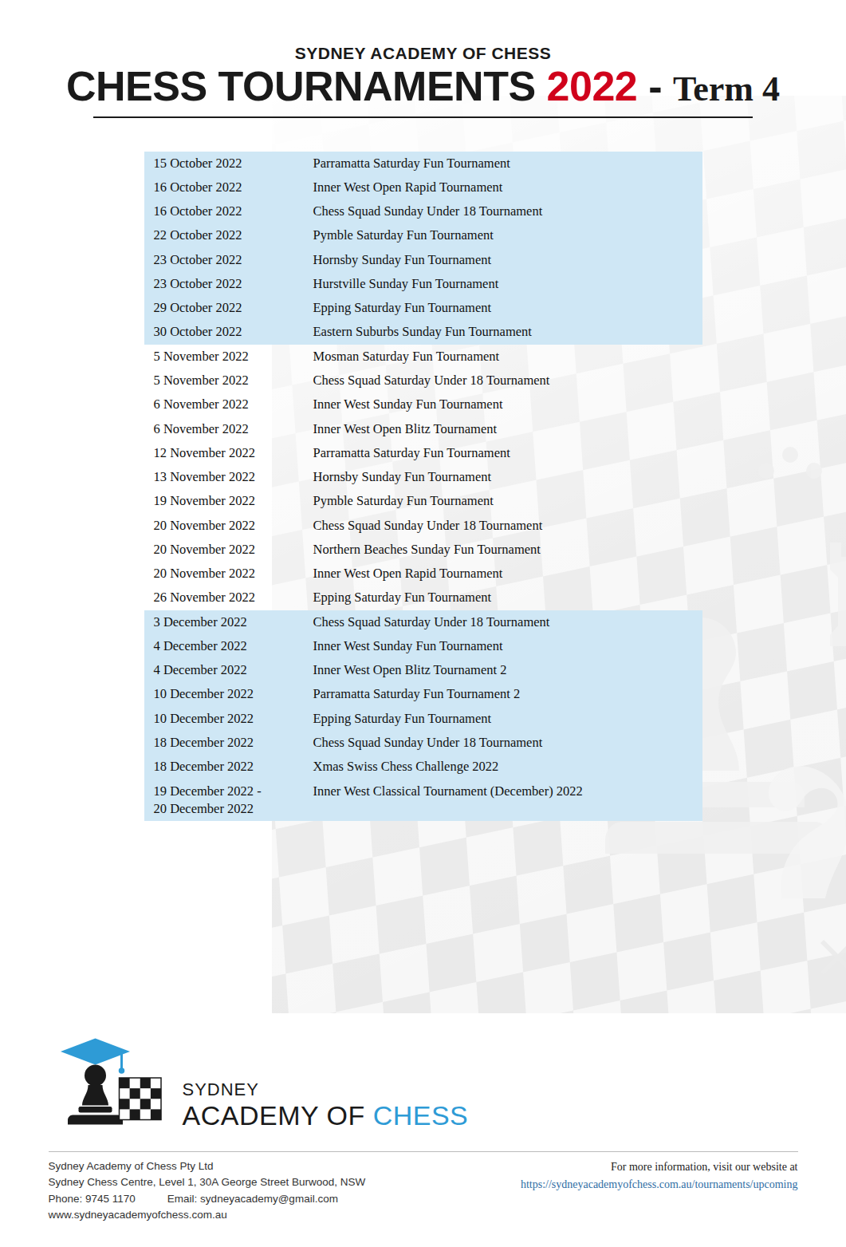Sydney Academy of Chess
CHESS TOURNAMENTS 2022 - Term 4
| 15 October 2022 | Parramatta Saturday Fun Tournament |
| 16 October 2022 | Inner West Open Rapid Tournament |
| 16 October 2022 | Chess Squad Sunday Under 18 Tournament |
| 22 October 2022 | Pymble Saturday Fun Tournament |
| 23 October 2022 | Hornsby Sunday Fun Tournament |
| 23 October 2022 | Hurstville Sunday Fun Tournament |
| 29 October 2022 | Epping Saturday Fun Tournament |
| 30 October 2022 | Eastern Suburbs Sunday Fun Tournament |
| 5 November 2022 | Mosman Saturday Fun Tournament |
| 5 November 2022 | Chess Squad Saturday Under 18 Tournament |
| 6 November 2022 | Inner West Sunday Fun Tournament |
| 6 November 2022 | Inner West Open Blitz Tournament |
| 12 November 2022 | Parramatta Saturday Fun Tournament |
| 13 November 2022 | Hornsby Sunday Fun Tournament |
| 19 November 2022 | Pymble Saturday Fun Tournament |
| 20 November 2022 | Chess Squad Sunday Under 18 Tournament |
| 20 November 2022 | Northern Beaches Sunday Fun Tournament |
| 20 November 2022 | Inner West Open Rapid Tournament |
| 26 November 2022 | Epping Saturday Fun Tournament |
| 3 December 2022 | Chess Squad Saturday Under 18 Tournament |
| 4 December 2022 | Inner West Sunday Fun Tournament |
| 4 December 2022 | Inner West Open Blitz Tournament 2 |
| 10 December 2022 | Parramatta Saturday Fun Tournament 2 |
| 10 December 2022 | Epping Saturday Fun Tournament |
| 18 December 2022 | Chess Squad Sunday Under 18 Tournament |
| 18 December 2022 | Xmas Swiss Chess Challenge 2022 |
| 19 December 2022 - 20 December 2022 | Inner West Classical Tournament (December) 2022 |
SYDNEY
ACADEMY OF CHESS
Sydney Academy of Chess Pty Ltd
Sydney Chess Centre, Level 1, 30A George Street Burwood, NSW
Phone: 9745 1170 Email: sydneyacademy@gmail.com
www.sydneyacademyofchess.com.au
For more information, visit our website at
https://sydneyacademyofchess.com.au/tournaments/upcoming